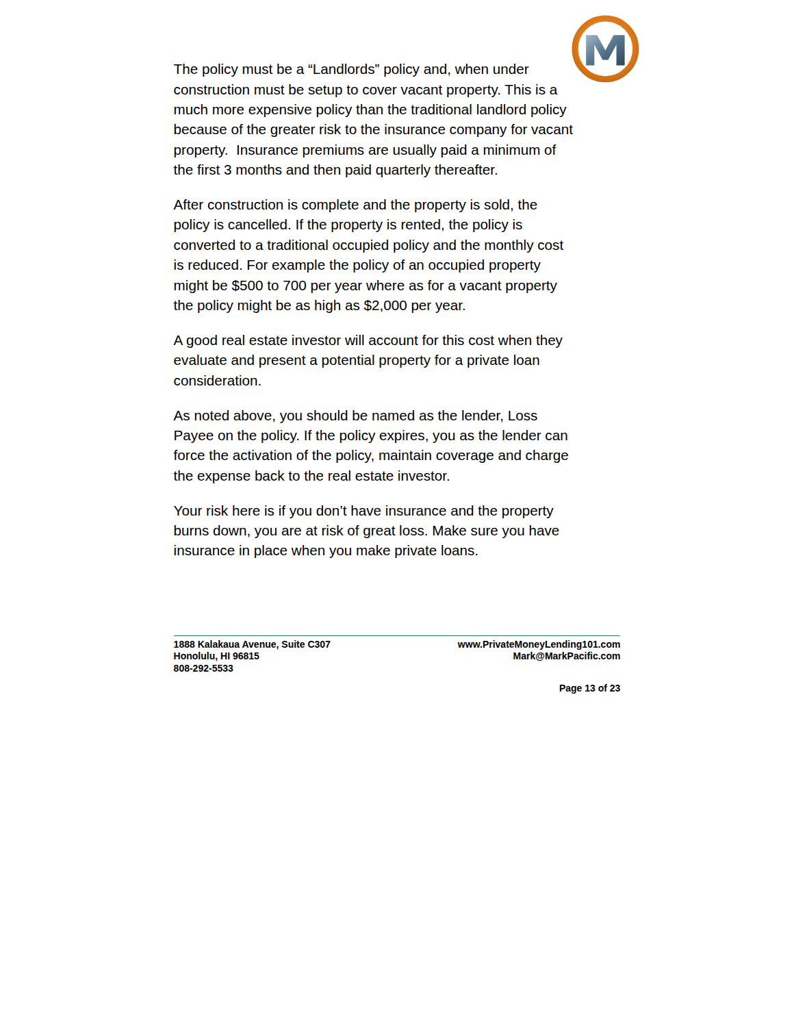The policy must be a “Landlords” policy and, when under construction must be setup to cover vacant property. This is a much more expensive policy than the traditional landlord policy because of the greater risk to the insurance company for vacant property. Insurance premiums are usually paid a minimum of the first 3 months and then paid quarterly thereafter.
After construction is complete and the property is sold, the policy is cancelled. If the property is rented, the policy is converted to a traditional occupied policy and the monthly cost is reduced. For example the policy of an occupied property might be $500 to 700 per year where as for a vacant property the policy might be as high as $2,000 per year.
A good real estate investor will account for this cost when they evaluate and present a potential property for a private loan consideration.
As noted above, you should be named as the lender, Loss Payee on the policy. If the policy expires, you as the lender can force the activation of the policy, maintain coverage and charge the expense back to the real estate investor.
Your risk here is if you don’t have insurance and the property burns down, you are at risk of great loss. Make sure you have insurance in place when you make private loans.
1888 Kalakaua Avenue, Suite C307
Honolulu, HI 96815
808-292-5533
www.PrivateMoneyLending101.com
Mark@MarkPacific.com
Page 13 of 23